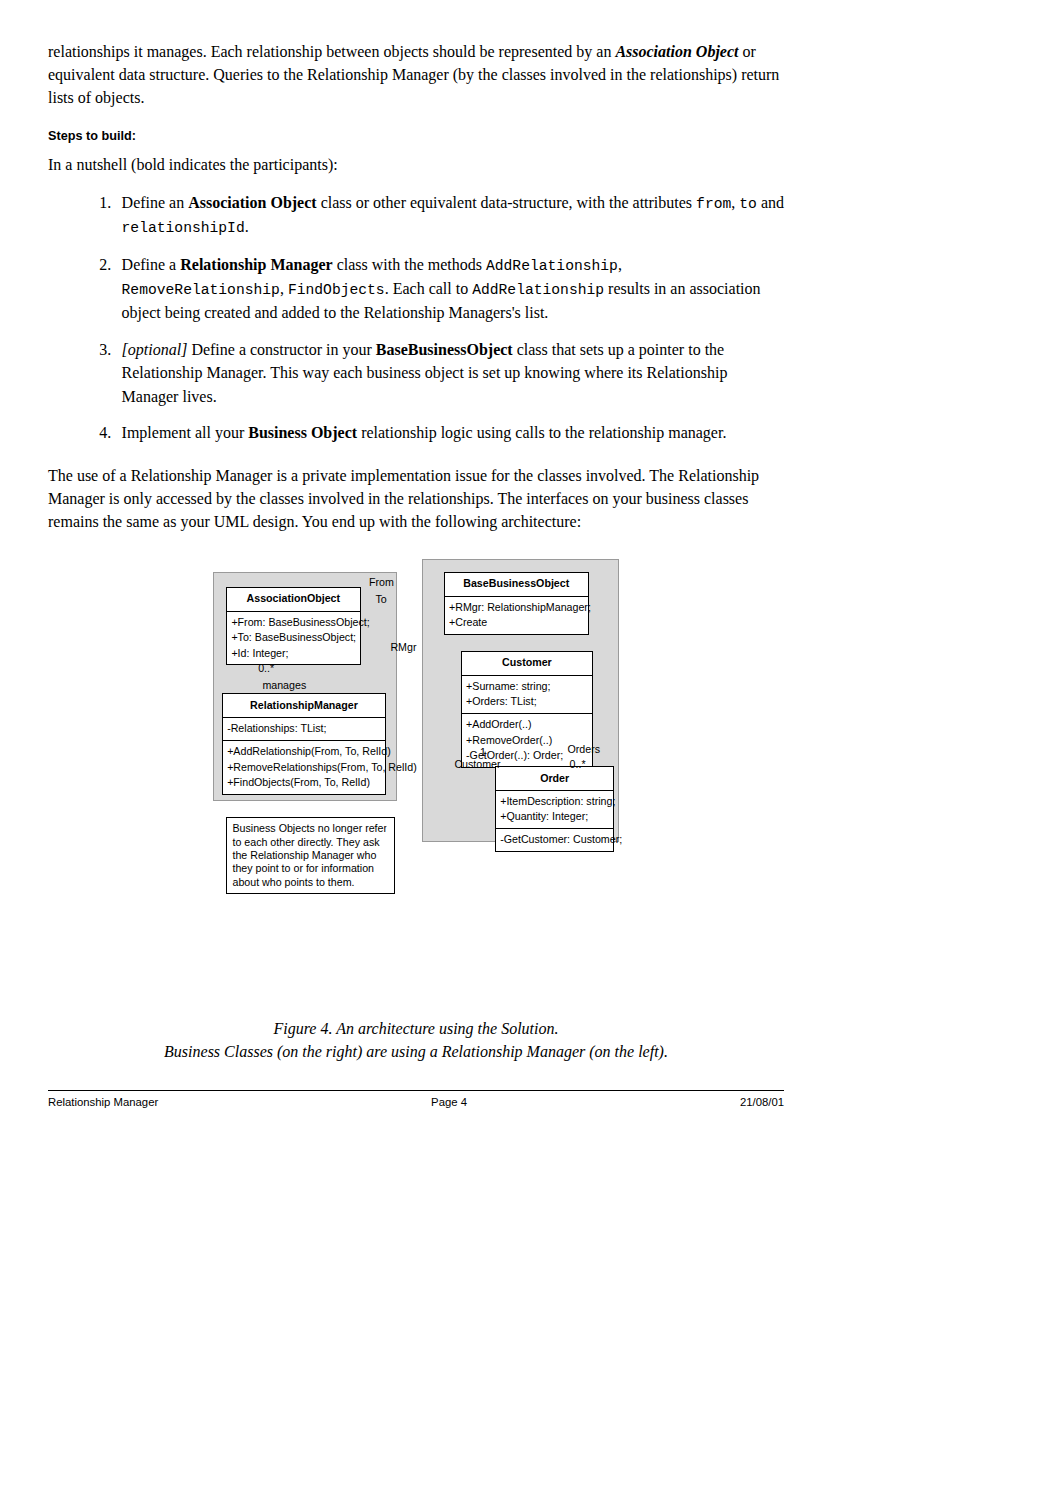relationships it manages. Each relationship between objects should be represented by an Association Object or equivalent data structure. Queries to the Relationship Manager (by the classes involved in the relationships) return lists of objects.
Steps to build:
In a nutshell (bold indicates the participants):
Define an Association Object class or other equivalent data-structure, with the attributes from, to and relationshipId.
Define a Relationship Manager class with the methods AddRelationship, RemoveRelationship, FindObjects. Each call to AddRelationship results in an association object being created and added to the Relationship Managers's list.
[optional] Define a constructor in your BaseBusinessObject class that sets up a pointer to the Relationship Manager. This way each business object is set up knowing where its Relationship Manager lives.
Implement all your Business Object relationship logic using calls to the relationship manager.
The use of a Relationship Manager is a private implementation issue for the classes involved. The Relationship Manager is only accessed by the classes involved in the relationships. The interfaces on your business classes remains the same as your UML design. You end up with the following architecture:
AssociationObject
+From: BaseBusinessObject;
+To: BaseBusinessObject;
+Id: Integer;
RelationshipManager
-Relationships: TList;
+AddRelationship(From, To, RelId)
+RemoveRelationships(From, To, RelId)
+FindObjects(From, To, RelId)
BaseBusinessObject
+RMgr: RelationshipManager;
+Create
Customer
+Surname: string;
+Orders: TList;
+AddOrder(..)
+RemoveOrder(..)
-GetOrder(..): Order;
Order
+ItemDescription: string;
+Quantity: Integer;
-GetCustomer: Customer;
Business Objects no longer refer to each other directly. They ask the Relationship Manager who they point to or for information about who points to them.
From
To
RMgr
manages
0..*
Orders
0..*
1
Customer
Figure 4. An architecture using the Solution.
Business Classes (on the right) are using a Relationship Manager (on the left).
Relationship Manager Page 4 21/08/01